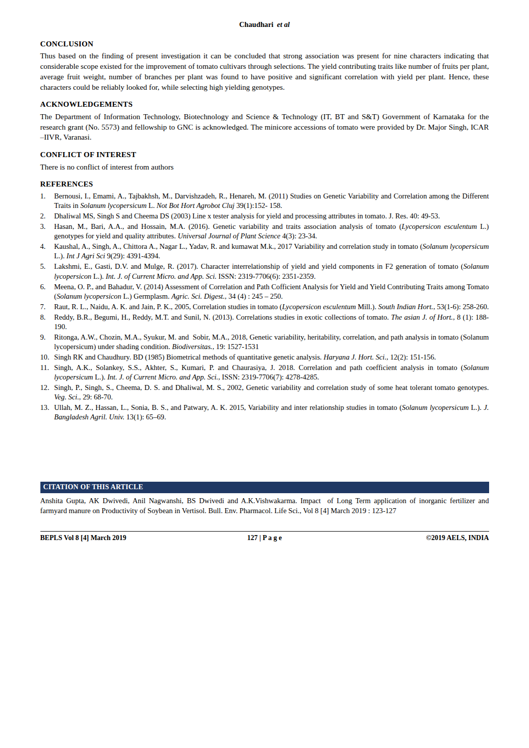Chaudhari et al
CONCLUSION
Thus based on the finding of present investigation it can be concluded that strong association was present for nine characters indicating that considerable scope existed for the improvement of tomato cultivars through selections. The yield contributing traits like number of fruits per plant, average fruit weight, number of branches per plant was found to have positive and significant correlation with yield per plant. Hence, these characters could be reliably looked for, while selecting high yielding genotypes.
ACKNOWLEDGEMENTS
The Department of Information Technology, Biotechnology and Science & Technology (IT, BT and S&T) Government of Karnataka for the research grant (No. 5573) and fellowship to GNC is acknowledged. The minicore accessions of tomato were provided by Dr. Major Singh, ICAR –IIVR, Varanasi.
CONFLICT OF INTEREST
There is no conflict of interest from authors
REFERENCES
Bernousi, I., Emami, A., Tajbakhsh, M., Darvishzadeh, R., Henareh, M. (2011) Studies on Genetic Variability and Correlation among the Different Traits in Solanum lycopersicum L. Not Bot Hort Agrobot Cluj 39(1):152- 158.
Dhaliwal MS, Singh S and Cheema DS (2003) Line x tester analysis for yield and processing attributes in tomato. J. Res. 40: 49-53.
Hasan, M., Bari, A.A., and Hossain, M.A. (2016). Genetic variability and traits association analysis of tomato (Lycopersicon esculentum L.) genotypes for yield and quality attributes. Universal Journal of Plant Science 4(3): 23-34.
Kaushal, A., Singh, A., Chittora A., Nagar L., Yadav, R. and kumawat M.k., 2017 Variability and correlation study in tomato (Solanum lycopersicum L.). Int J Agri Sci 9(29): 4391-4394.
Lakshmi, E., Gasti, D.V. and Mulge, R. (2017). Character interrelationship of yield and yield components in F2 generation of tomato (Solanum lycopersicon L.). Int. J. of Current Micro. and App. Sci. ISSN: 2319-7706(6): 2351-2359.
Meena, O. P., and Bahadur, V. (2014) Assessment of Correlation and Path Cofficient Analysis for Yield and Yield Contributing Traits among Tomato (Solanum lycopersicon L.) Germplasm. Agric. Sci. Digest., 34 (4) : 245 – 250.
Raut, R. L., Naidu, A. K. and Jain, P. K., 2005, Correlation studies in tomato (Lycopersicon esculentum Mill.). South Indian Hort., 53(1-6): 258-260.
Reddy, B.R., Begumi, H., Reddy, M.T. and Sunil, N. (2013). Correlations studies in exotic collections of tomato. The asian J. of Hort., 8 (1): 188-190.
Ritonga, A.W., Chozin, M.A., Syukur, M. and Sobir, M.A., 2018, Genetic variability, heritability, correlation, and path analysis in tomato (Solanum lycopersicum) under shading condition. Biodiversitas., 19: 1527-1531
Singh RK and Chaudhury. BD (1985) Biometrical methods of quantitative genetic analysis. Haryana J. Hort. Sci., 12(2): 151-156.
Singh, A.K., Solankey, S.S., Akhter, S., Kumari, P. and Chaurasiya, J. 2018. Correlation and path coefficient analysis in tomato (Solanum lycopersicum L.). Int. J. of Current Micro. and App. Sci., ISSN: 2319-7706(7): 4278-4285.
Singh, P., Singh, S., Cheema, D. S. and Dhaliwal, M. S., 2002, Genetic variability and correlation study of some heat tolerant tomato genotypes. Veg. Sci., 29: 68-70.
Ullah, M. Z., Hassan, L., Sonia, B. S., and Patwary, A. K. 2015, Variability and inter relationship studies in tomato (Solanum lycopersicum L.). J. Bangladesh Agril. Univ. 13(1): 65–69.
CITATION OF THIS ARTICLE
Anshita Gupta, AK Dwivedi, Anil Nagwanshi, BS Dwivedi and A.K.Vishwakarma. Impact of Long Term application of inorganic fertilizer and farmyard manure on Productivity of Soybean in Vertisol. Bull. Env. Pharmacol. Life Sci., Vol 8 [4] March 2019 : 123-127
BEPLS Vol 8 [4] March 2019
127 | P a g e
©2019 AELS, INDIA